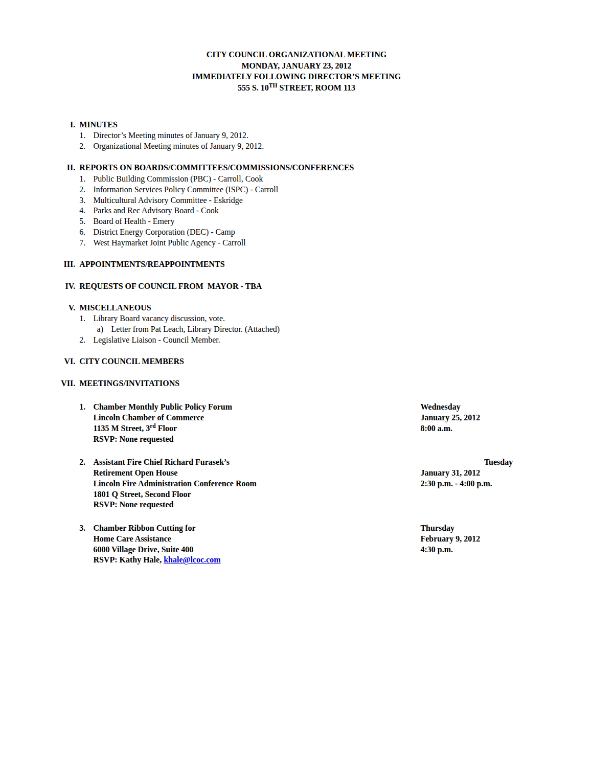CITY COUNCIL ORGANIZATIONAL MEETING
MONDAY, JANUARY 23, 2012
IMMEDIATELY FOLLOWING DIRECTOR’S MEETING
555 S. 10TH STREET, ROOM 113
I. Minutes
1. Director’s Meeting minutes of January 9, 2012.
2. Organizational Meeting minutes of January 9, 2012.
II. Reports on Boards/Committees/Commissions/Conferences
1. Public Building Commission (PBC) - Carroll, Cook
2. Information Services Policy Committee (ISPC) - Carroll
3. Multicultural Advisory Committee - Eskridge
4. Parks and Rec Advisory Board - Cook
5. Board of Health - Emery
6. District Energy Corporation (DEC) - Camp
7. West Haymarket Joint Public Agency - Carroll
III. Appointments/Reappointments
IV. Requests of Council from Mayor - TBA
V. Miscellaneous
1. Library Board vacancy discussion, vote.
a) Letter from Pat Leach, Library Director. (Attached)
2. Legislative Liaison - Council Member.
VI. City Council Members
VII. Meetings/Invitations
1.
Chamber Monthly Public Policy Forum
Lincoln Chamber of Commerce
1135 M Street, 3rd Floor
RSVP: None requested
Wednesday
January 25, 2012
8:00 a.m.
2.
Assistant Fire Chief Richard Furasek’s
Retirement Open House
Lincoln Fire Administration Conference Room
1801 Q Street, Second Floor
RSVP: None requested
Tuesday
January 31, 2012
2:30 p.m. - 4:00 p.m.
3.
Chamber Ribbon Cutting for
Home Care Assistance
6000 Village Drive, Suite 400
RSVP: Kathy Hale, khale@lcoc.com
Thursday
February 9, 2012
4:30 p.m.